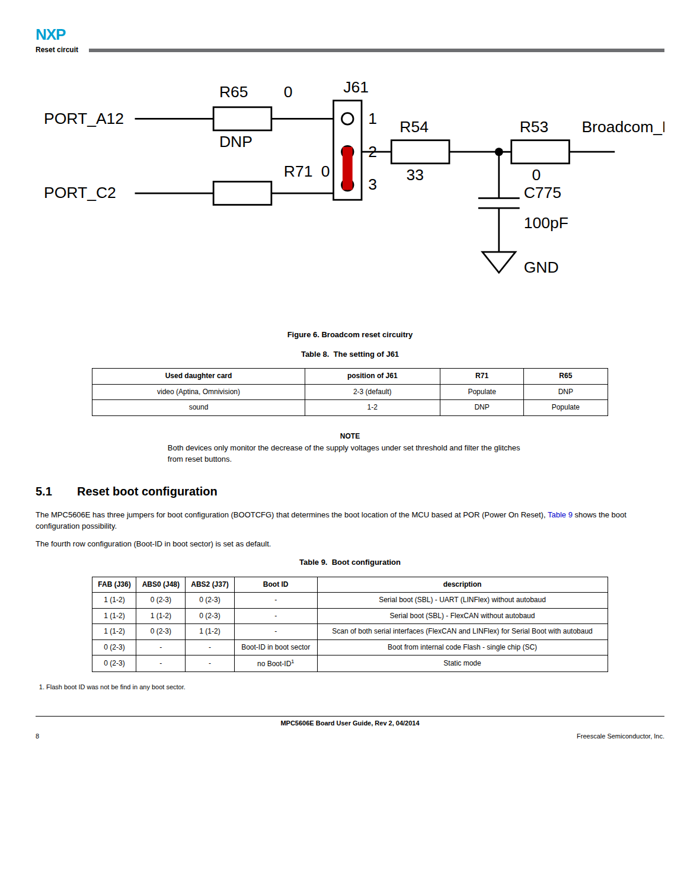NXP
Reset circuit
PORT_A12 R65 0 DNP PORT_C2 R71 0 J61 1 2 3 R54 33 R53 0 Broadcom_Reset C775 100pF GND
Figure 6. Broadcom reset circuitry
Table 8. The setting of J61
| Used daughter card | position of J61 | R71 | R65 |
| --- | --- | --- | --- |
| video (Aptina, Omnivision) | 2-3 (default) | Populate | DNP |
| sound | 1-2 | DNP | Populate |
NOTE
Both devices only monitor the decrease of the supply voltages under set threshold and filter the glitches from reset buttons.
5.1 Reset boot configuration
The MPC5606E has three jumpers for boot configuration (BOOTCFG) that determines the boot location of the MCU based at POR (Power On Reset), Table 9 shows the boot configuration possibility.
The fourth row configuration (Boot-ID in boot sector) is set as default.
Table 9. Boot configuration
| FAB (J36) | ABS0 (J48) | ABS2 (J37) | Boot ID | description |
| --- | --- | --- | --- | --- |
| 1 (1-2) | 0 (2-3) | 0 (2-3) | - | Serial boot (SBL) - UART (LINFlex) without autobaud |
| 1 (1-2) | 1 (1-2) | 0 (2-3) | - | Serial boot (SBL) - FlexCAN without autobaud |
| 1 (1-2) | 0 (2-3) | 1 (1-2) | - | Scan of both serial interfaces (FlexCAN and LINFlex) for Serial Boot with autobaud |
| 0 (2-3) | - | - | Boot-ID in boot sector | Boot from internal code Flash - single chip (SC) |
| 0 (2-3) | - | - | no Boot-ID 1 | Static mode |
Flash boot ID was not be find in any boot sector.
MPC5606E Board User Guide, Rev 2, 04/2014
8 Freescale Semiconductor, Inc.